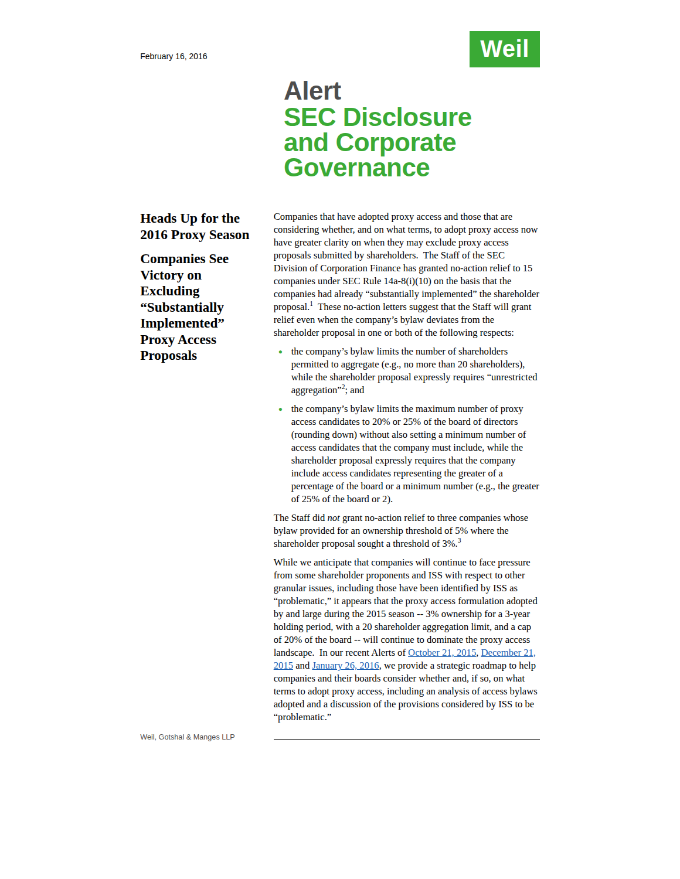February 16, 2016
Weil
Alert SEC Disclosure and Corporate Governance
Heads Up for the 2016 Proxy Season
Companies See Victory on Excluding “Substantially Implemented” Proxy Access Proposals
Companies that have adopted proxy access and those that are considering whether, and on what terms, to adopt proxy access now have greater clarity on when they may exclude proxy access proposals submitted by shareholders. The Staff of the SEC Division of Corporation Finance has granted no-action relief to 15 companies under SEC Rule 14a-8(i)(10) on the basis that the companies had already “substantially implemented” the shareholder proposal.1 These no-action letters suggest that the Staff will grant relief even when the company’s bylaw deviates from the shareholder proposal in one or both of the following respects:
the company’s bylaw limits the number of shareholders permitted to aggregate (e.g., no more than 20 shareholders), while the shareholder proposal expressly requires “unrestricted aggregation”2; and
the company’s bylaw limits the maximum number of proxy access candidates to 20% or 25% of the board of directors (rounding down) without also setting a minimum number of access candidates that the company must include, while the shareholder proposal expressly requires that the company include access candidates representing the greater of a percentage of the board or a minimum number (e.g., the greater of 25% of the board or 2).
The Staff did not grant no-action relief to three companies whose bylaw provided for an ownership threshold of 5% where the shareholder proposal sought a threshold of 3%.3
While we anticipate that companies will continue to face pressure from some shareholder proponents and ISS with respect to other granular issues, including those have been identified by ISS as “problematic,” it appears that the proxy access formulation adopted by and large during the 2015 season -- 3% ownership for a 3-year holding period, with a 20 shareholder aggregation limit, and a cap of 20% of the board -- will continue to dominate the proxy access landscape. In our recent Alerts of October 21, 2015, December 21, 2015 and January 26, 2016, we provide a strategic roadmap to help companies and their boards consider whether and, if so, on what terms to adopt proxy access, including an analysis of access bylaws adopted and a discussion of the provisions considered by ISS to be “problematic.”
Weil, Gotshal & Manges LLP